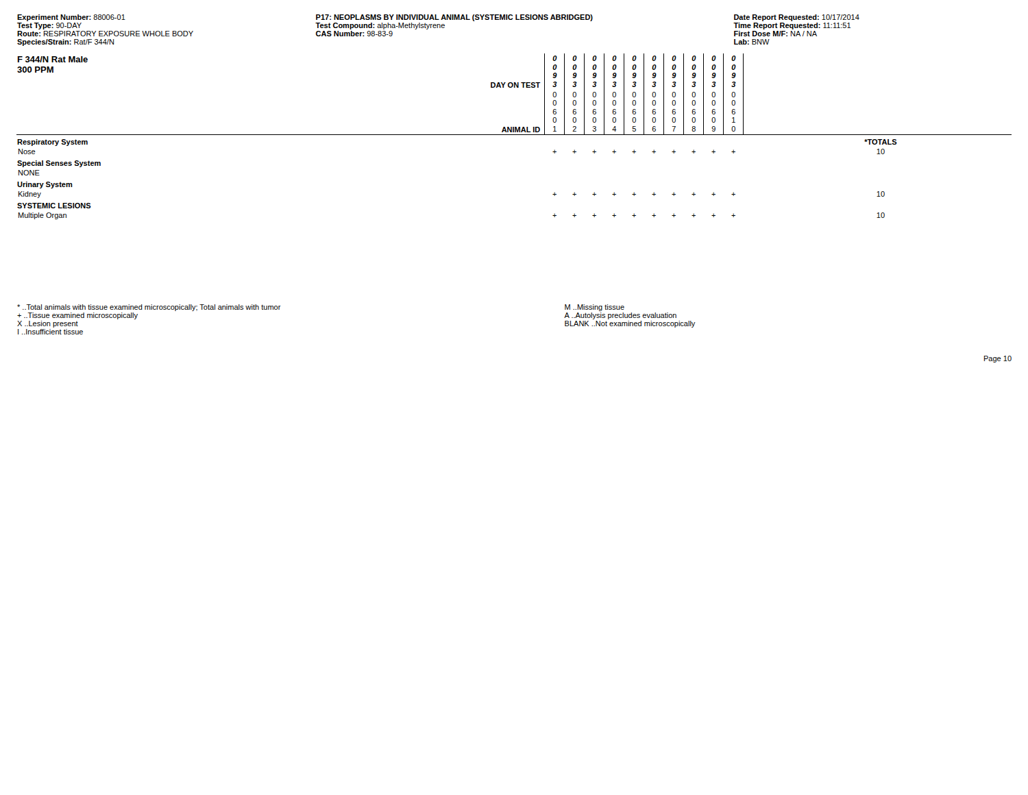| Experiment Number: 88006-01 Test Type: 90-DAY Route: RESPIRATORY EXPOSURE WHOLE BODY Species/Strain: Rat/F 344/N | P17: NEOPLASMS BY INDIVIDUAL ANIMAL (SYSTEMIC LESIONS ABRIDGED) Test Compound: alpha-Methylstyrene CAS Number: 98-83-9 | Date Report Requested: 10/17/2014 Time Report Requested: 11:11:51 First Dose M/F: NA / NA Lab: BNW |
| F 344/N Rat Male 300 PPM | DAY ON TEST | 0 0 9 3 | 0 0 9 3 | 0 0 9 3 | 0 0 9 3 | 0 0 9 3 | 0 0 9 3 | 0 0 9 3 | 0 0 9 3 | 0 0 9 3 | 0 0 9 3 | |
| ANIMAL ID | 0 0 6 0 1 | 0 0 6 0 2 | 0 0 6 0 3 | 0 0 6 0 4 | 0 0 6 0 5 | 0 0 6 0 6 | 0 0 6 0 7 | 0 0 6 0 8 | 0 0 6 0 9 | 0 0 6 1 0 |
| Respiratory System | | *TOTALS |
| Nose | + | + | + | + | + | + | + | + | + | + | 10 |
| Special Senses System | |
| NONE | |
| Urinary System | |
| Kidney | + | + | + | + | + | + | + | + | + | + | 10 |
| SYSTEMIC LESIONS | |
| Multiple Organ | + | + | + | + | + | + | + | + | + | + | 10 |
| * ..Total animals with tissue examined microscopically; Total animals with tumor + ..Tissue examined microscopically X ..Lesion present I ..Insufficient tissue | M ..Missing tissue A ..Autolysis precludes evaluation BLANK ..Not examined microscopically |
Page 10